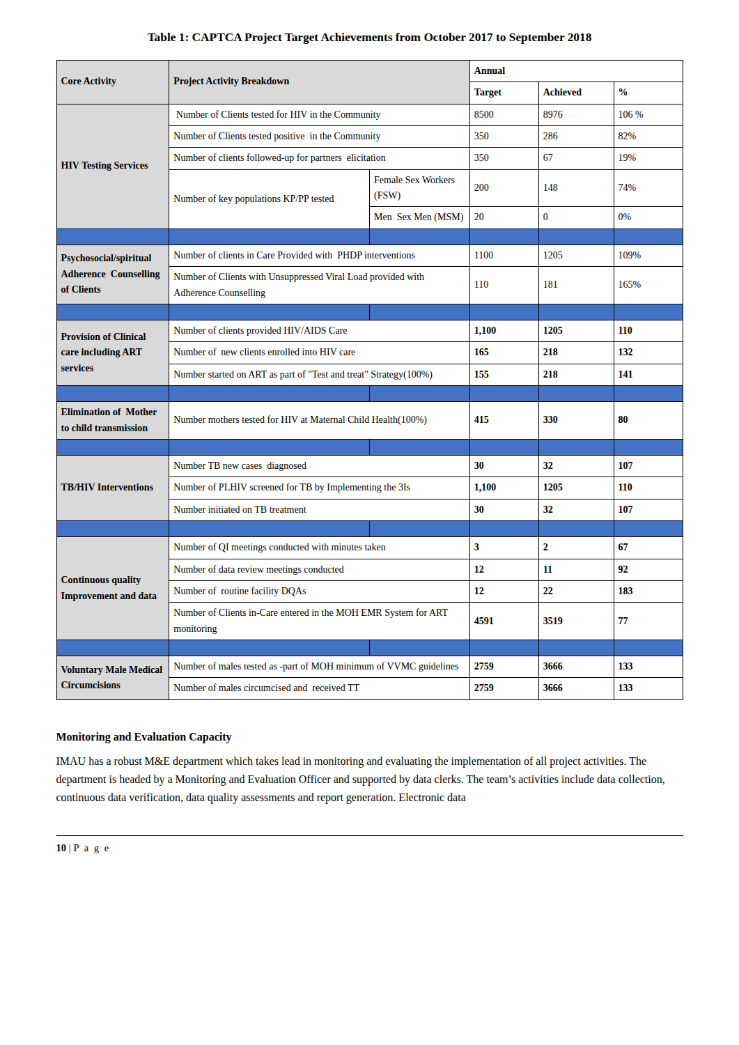Table 1: CAPTCA Project Target Achievements from October 2017 to September 2018
| Core Activity | Project Activity Breakdown | Annual |
| --- | --- | --- |
| Target | Achieved | % |
| HIV Testing Services | Number of Clients tested for HIV in the Community | 8500 | 8976 | 106 % |
| Number of Clients tested positive in the Community | 350 | 286 | 82% |
| Number of clients followed-up for partners elicitation | 350 | 67 | 19% |
| Number of key populations KP/PP tested | Female Sex Workers (FSW) | 200 | 148 | 74% |
| Men Sex Men (MSM) | 20 | 0 | 0% |
| Psychosocial/spiritual Adherence Counselling of Clients | Number of clients in Care Provided with PHDP interventions | 1100 | 1205 | 109% |
| Number of Clients with Unsuppressed Viral Load provided with Adherence Counselling | 110 | 181 | 165% |
| Provision of Clinical care including ART services | Number of clients provided HIV/AIDS Care | 1,100 | 1205 | 110 |
| Number of new clients enrolled into HIV care | 165 | 218 | 132 |
| Number started on ART as part of "Test and treat" Strategy(100%) | 155 | 218 | 141 |
| Elimination of Mother to child transmission | Number mothers tested for HIV at Maternal Child Health(100%) | 415 | 330 | 80 |
| TB/HIV Interventions | Number TB new cases diagnosed | 30 | 32 | 107 |
| Number of PLHIV screened for TB by Implementing the 3Is | 1,100 | 1205 | 110 |
| Number initiated on TB treatment | 30 | 32 | 107 |
| Continuous quality Improvement and data | Number of QI meetings conducted with minutes taken | 3 | 2 | 67 |
| Number of data review meetings conducted | 12 | 11 | 92 |
| Number of routine facility DQAs | 12 | 22 | 183 |
| Number of Clients in-Care entered in the MOH EMR System for ART monitoring | 4591 | 3519 | 77 |
| Voluntary Male Medical Circumcisions | Number of males tested as -part of MOH minimum of VVMC guidelines | 2759 | 3666 | 133 |
| Number of males circumcised and received TT | 2759 | 3666 | 133 |
Monitoring and Evaluation Capacity
IMAU has a robust M&E department which takes lead in monitoring and evaluating the implementation of all project activities. The department is headed by a Monitoring and Evaluation Officer and supported by data clerks. The team’s activities include data collection, continuous data verification, data quality assessments and report generation. Electronic data
10 | P a g e